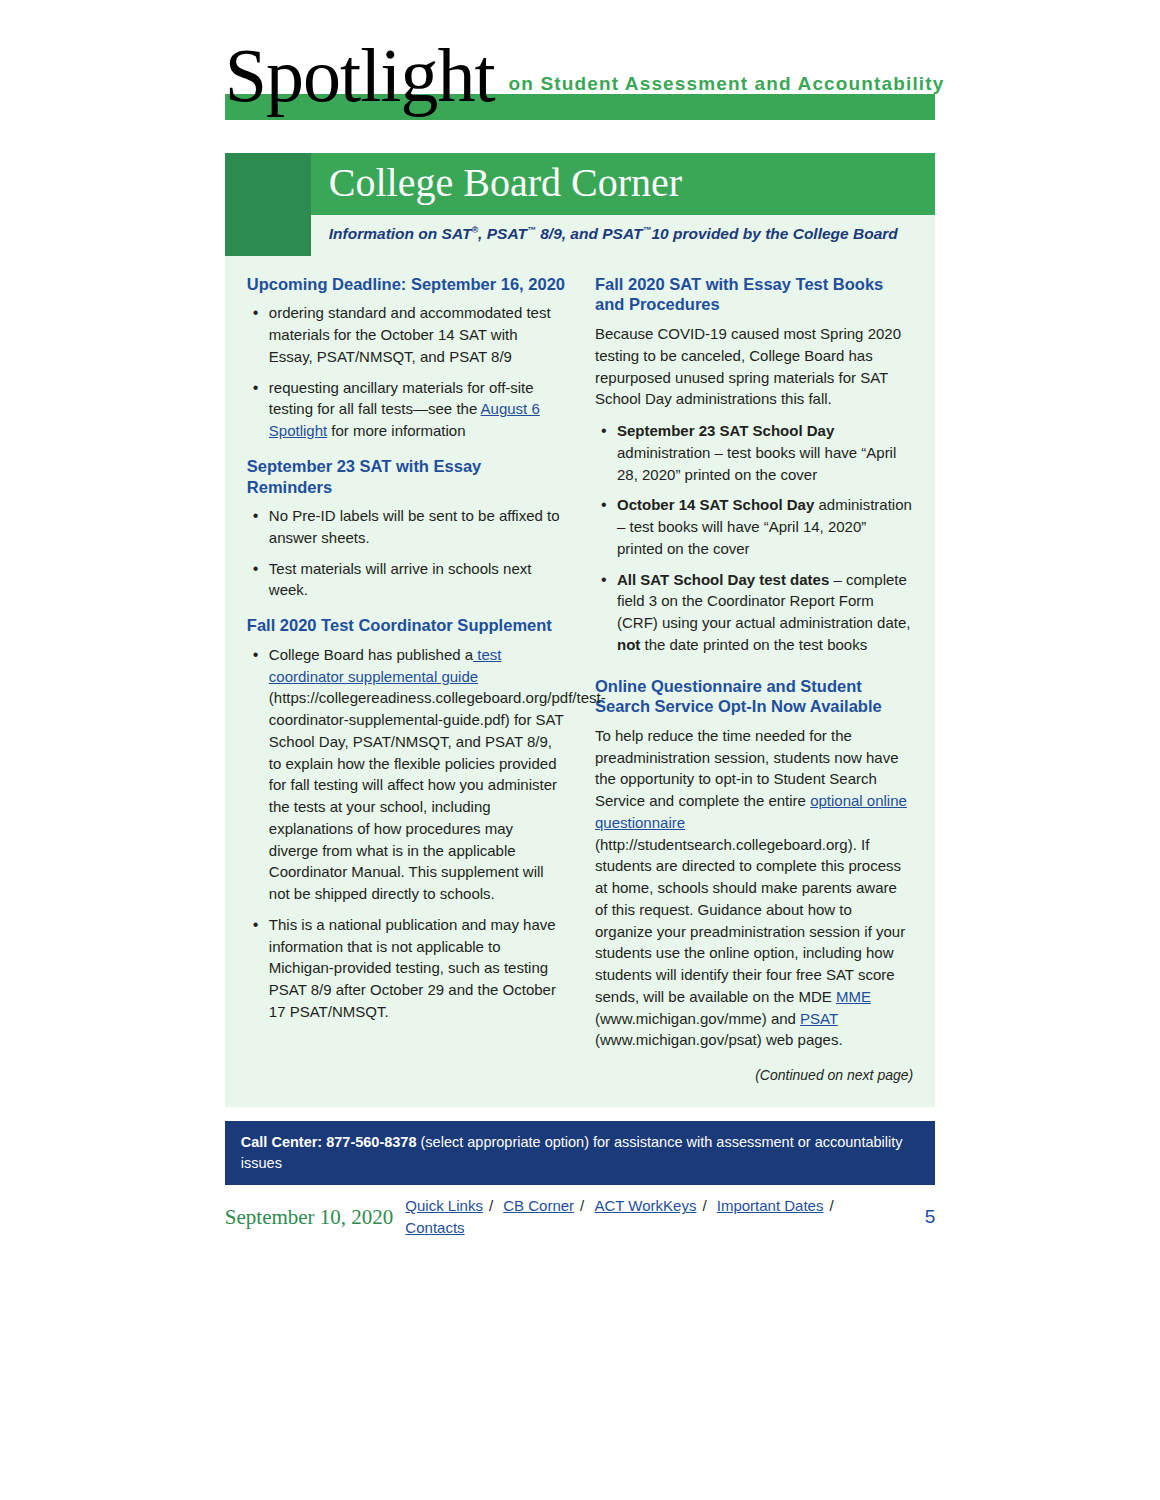Spotlight
on Student Assessment and Accountability
College Board Corner
Information on SAT®, PSAT™ 8/9, and PSAT™10 provided by the College Board
Upcoming Deadline: September 16, 2020
ordering standard and accommodated test materials for the October 14 SAT with Essay, PSAT/NMSQT, and PSAT 8/9
requesting ancillary materials for off-site testing for all fall tests—see the August 6 Spotlight for more information
September 23 SAT with Essay Reminders
No Pre-ID labels will be sent to be affixed to answer sheets.
Test materials will arrive in schools next week.
Fall 2020 Test Coordinator Supplement
College Board has published a test coordinator supplemental guide (https://collegereadiness.collegeboard.org/pdf/test-coordinator-supplemental-guide.pdf) for SAT School Day, PSAT/NMSQT, and PSAT 8/9, to explain how the flexible policies provided for fall testing will affect how you administer the tests at your school, including explanations of how procedures may diverge from what is in the applicable Coordinator Manual. This supplement will not be shipped directly to schools.
This is a national publication and may have information that is not applicable to Michigan-provided testing, such as testing PSAT 8/9 after October 29 and the October 17 PSAT/NMSQT.
Fall 2020 SAT with Essay Test Books and Procedures
Because COVID-19 caused most Spring 2020 testing to be canceled, College Board has repurposed unused spring materials for SAT School Day administrations this fall.
September 23 SAT School Day administration – test books will have “April 28, 2020” printed on the cover
October 14 SAT School Day administration – test books will have “April 14, 2020” printed on the cover
All SAT School Day test dates – complete field 3 on the Coordinator Report Form (CRF) using your actual administration date, not the date printed on the test books
Online Questionnaire and Student Search Service Opt-In Now Available
To help reduce the time needed for the preadministration session, students now have the opportunity to opt-in to Student Search Service and complete the entire optional online questionnaire (http://studentsearch.collegeboard.org). If students are directed to complete this process at home, schools should make parents aware of this request. Guidance about how to organize your preadministration session if your students use the online option, including how students will identify their four free SAT score sends, will be available on the MDE MME (www.michigan.gov/mme) and PSAT (www.michigan.gov/psat) web pages.
(Continued on next page)
Call Center: 877-560-8378 (select appropriate option) for assistance with assessment or accountability issues
September 10, 2020
Quick Links/ CB Corner/ ACT WorkKeys/ Important Dates/ Contacts
5